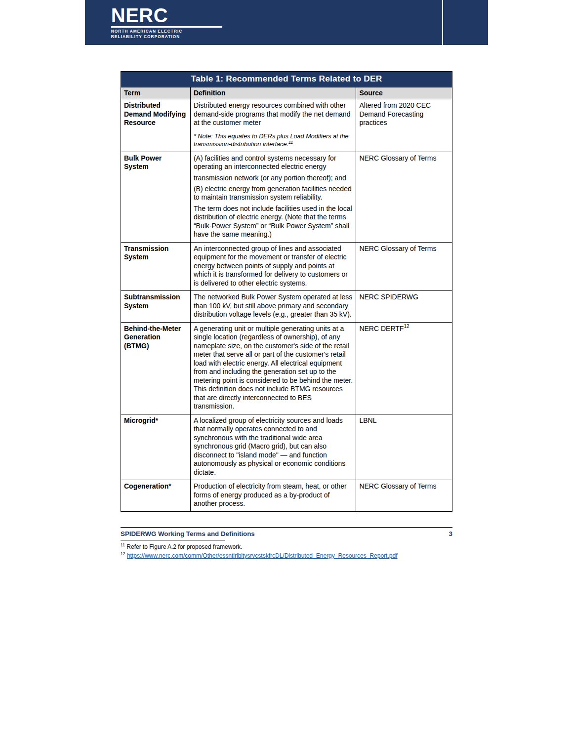NERC
North American Electric
Reliability Corporation
Table 1: Recommended Terms Related to DER
| Term | Definition | Source |
| --- | --- | --- |
| Distributed Demand Modifying Resource | Distributed energy resources combined with other demand-side programs that modify the net demand at the customer meter * Note: This equates to DERs plus Load Modifiers at the transmission-distribution interface. 11 | Altered from 2020 CEC Demand Forecasting practices |
| Bulk Power System | (A) facilities and control systems necessary for operating an interconnected electric energy transmission network (or any portion thereof); and (B) electric energy from generation facilities needed to maintain transmission system reliability. The term does not include facilities used in the local distribution of electric energy. (Note that the terms “Bulk-Power System” or “Bulk Power System” shall have the same meaning.) | NERC Glossary of Terms |
| Transmission System | An interconnected group of lines and associated equipment for the movement or transfer of electric energy between points of supply and points at which it is transformed for delivery to customers or is delivered to other electric systems. | NERC Glossary of Terms |
| Subtransmission System | The networked Bulk Power System operated at less than 100 kV, but still above primary and secondary distribution voltage levels (e.g., greater than 35 kV). | NERC SPIDERWG |
| Behind-the-Meter Generation (BTMG) | A generating unit or multiple generating units at a single location (regardless of ownership), of any nameplate size, on the customer's side of the retail meter that serve all or part of the customer's retail load with electric energy. All electrical equipment from and including the generation set up to the metering point is considered to be behind the meter. This definition does not include BTMG resources that are directly interconnected to BES transmission. | NERC DERTF 12 |
| Microgrid* | A localized group of electricity sources and loads that normally operates connected to and synchronous with the traditional wide area synchronous grid (Macro grid), but can also disconnect to "island mode" — and function autonomously as physical or economic conditions dictate. | LBNL |
| Cogeneration* | Production of electricity from steam, heat, or other forms of energy produced as a by-product of another process. | NERC Glossary of Terms |
11 Refer to Figure A.2 for proposed framework.
12 https://www.nerc.com/comm/Other/essntlrlbltysrvcstskfrcDL/Distributed_Energy_Resources_Report.pdf
SPIDERWG Working Terms and Definitions 3